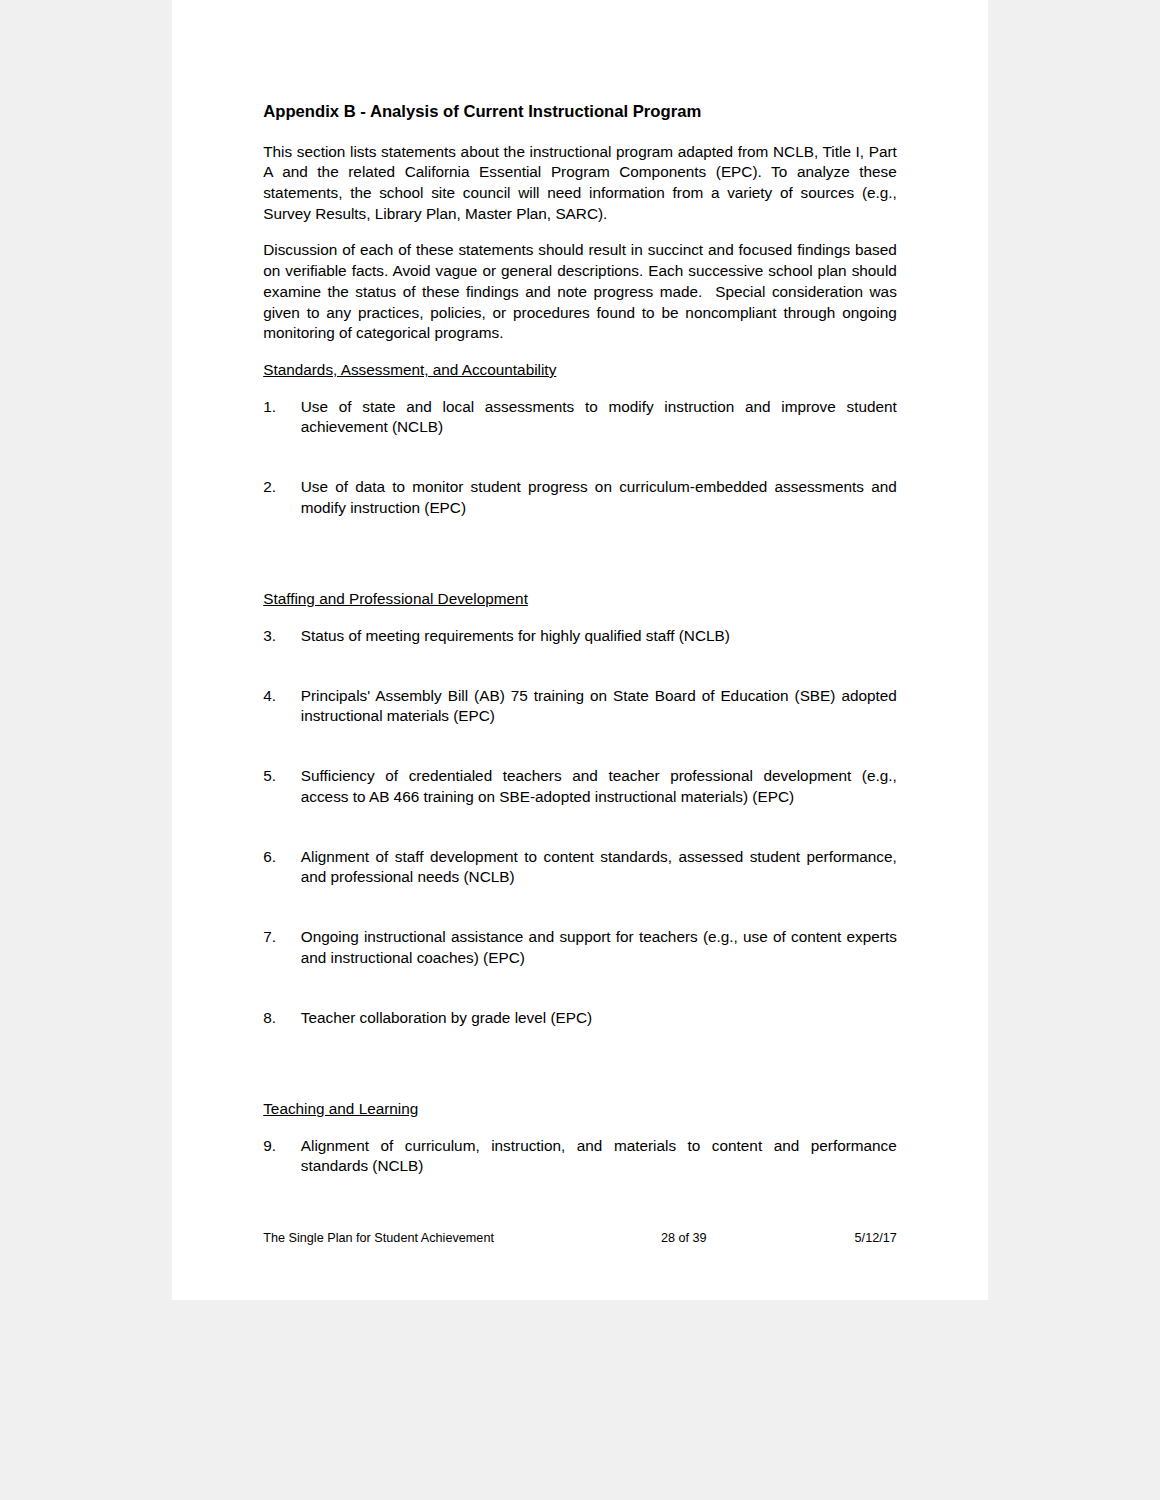Appendix B - Analysis of Current Instructional Program
This section lists statements about the instructional program adapted from NCLB, Title I, Part A and the related California Essential Program Components (EPC). To analyze these statements, the school site council will need information from a variety of sources (e.g., Survey Results, Library Plan, Master Plan, SARC).
Discussion of each of these statements should result in succinct and focused findings based on verifiable facts. Avoid vague or general descriptions. Each successive school plan should examine the status of these findings and note progress made. Special consideration was given to any practices, policies, or procedures found to be noncompliant through ongoing monitoring of categorical programs.
Standards, Assessment, and Accountability
Use of state and local assessments to modify instruction and improve student achievement (NCLB)
Use of data to monitor student progress on curriculum-embedded assessments and modify instruction (EPC)
Staffing and Professional Development
Status of meeting requirements for highly qualified staff (NCLB)
Principals' Assembly Bill (AB) 75 training on State Board of Education (SBE) adopted instructional materials (EPC)
Sufficiency of credentialed teachers and teacher professional development (e.g., access to AB 466 training on SBE-adopted instructional materials) (EPC)
Alignment of staff development to content standards, assessed student performance, and professional needs (NCLB)
Ongoing instructional assistance and support for teachers (e.g., use of content experts and instructional coaches) (EPC)
Teacher collaboration by grade level (EPC)
Teaching and Learning
Alignment of curriculum, instruction, and materials to content and performance standards (NCLB)
The Single Plan for Student Achievement 28 of 39 5/12/17